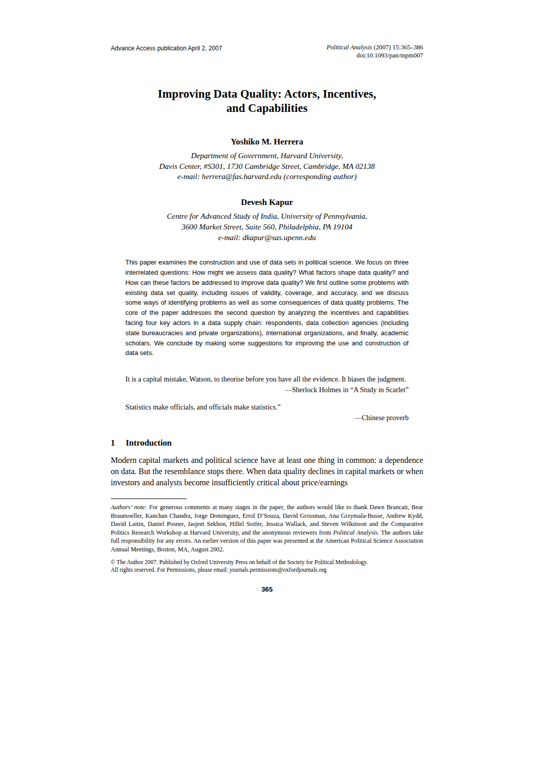Advance Access publication April 2, 2007
Political Analysis (2007) 15:365–386
doi:10.1093/pan/mpm007
Improving Data Quality: Actors, Incentives,
and Capabilities
Yoshiko M. Herrera
Department of Government, Harvard University,
Davis Center, #S301, 1730 Cambridge Street, Cambridge, MA 02138
e-mail: herrera@fas.harvard.edu (corresponding author)
Devesh Kapur
Centre for Advanced Study of India, University of Pennsylvania,
3600 Market Street, Suite 560, Philadelphia, PA 19104
e-mail: dkapur@sas.upenn.edu
This paper examines the construction and use of data sets in political science. We focus on three interrelated questions: How might we assess data quality? What factors shape data quality? and How can these factors be addressed to improve data quality? We first outline some problems with existing data set quality, including issues of validity, coverage, and accuracy, and we discuss some ways of identifying problems as well as some consequences of data quality problems. The core of the paper addresses the second question by analyzing the incentives and capabilities facing four key actors in a data supply chain: respondents, data collection agencies (including state bureaucracies and private organizations), international organizations, and finally, academic scholars. We conclude by making some suggestions for improving the use and construction of data sets.
It is a capital mistake, Watson, to theorise before you have all the evidence. It biases the judgment.
—Sherlock Holmes in “A Study in Scarlet”
Statistics make officials, and officials make statistics.”
—Chinese proverb
1 Introduction
Modern capital markets and political science have at least one thing in common: a dependence on data. But the resemblance stops there. When data quality declines in capital markets or when investors and analysts become insufficiently critical about price/earnings
Authors’ note: For generous comments at many stages in the paper, the authors would like to thank Dawn Brancati, Bear Braumoeller, Kanchan Chandra, Jorge Dominguez, Errol D’Souza, David Grossman, Ana Grzymala-Busse, Andrew Kydd, David Laitin, Daniel Posner, Jasjeet Sekhon, Hillel Soifer, Jessica Wallack, and Steven Wilkinson and the Comparative Politics Research Workshop at Harvard University, and the anonymous reviewers from Political Analysis. The authors take full responsibility for any errors. An earlier version of this paper was presented at the American Political Science Association Annual Meetings, Boston, MA, August 2002.
© The Author 2007. Published by Oxford University Press on behalf of the Society for Political Methodology.
All rights reserved. For Permissions, please email: journals.permissions@oxfordjournals.org
365